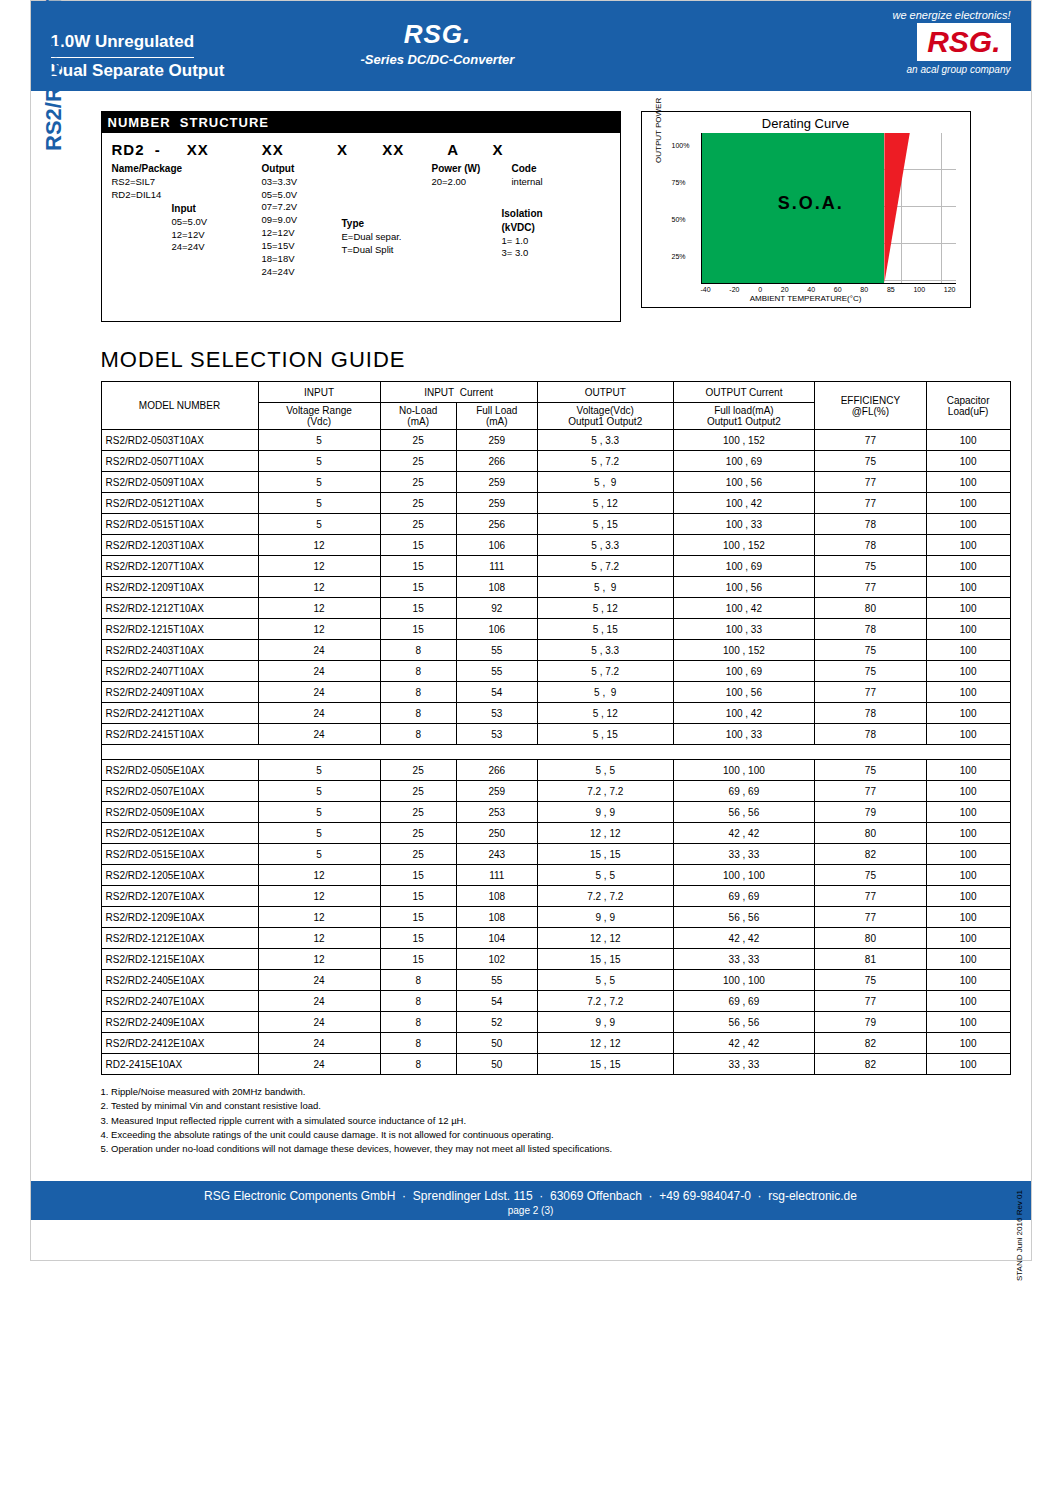1.0W Unregulated
Dual Separate Output
RSG.
-Series DC/DC-Converter
we energize electronics!
RSG.
an acal group company
RS2/RD2-E10/T10
NUMBER STRUCTURE
RD2 - XX XX X XX A X
Name/Package
RS2=SIL7
RD2=DIL14
Input
05=5.0V
12=12V
24=24V
Output
03=3.3V
05=5.0V
07=7.2V
09=9.0V
12=12V
15=15V
18=18V
24=24V
Type
E=Dual separ.
T=Dual Split
Power (W)
20=2.00
Code
internal
Isolation
(kVDC)
1= 1.0
3= 3.0
Derating Curve
S.O.A.
OUTPUT POWER
100%
75%
50%
25%
-40-2002040608085100120
AMBIENT TEMPERATURE(°C)
MODEL SELECTION GUIDE
| MODEL NUMBER | INPUT | INPUT Current | OUTPUT | OUTPUT Current | EFFICIENCY @FL(%) | Capacitor Load(uF) |
| --- | --- | --- | --- | --- | --- | --- |
| Voltage Range (Vdc) | No-Load (mA) | Full Load (mA) | Voltage(Vdc) Output1 Output2 | Full load(mA) Output1 Output2 |
| RS2/RD2-0503T10AX | 5 | 25 | 259 | 5 , 3.3 | 100 , 152 | 77 | 100 |
| RS2/RD2-0507T10AX | 5 | 25 | 266 | 5 , 7.2 | 100 , 69 | 75 | 100 |
| RS2/RD2-0509T10AX | 5 | 25 | 259 | 5 , 9 | 100 , 56 | 77 | 100 |
| RS2/RD2-0512T10AX | 5 | 25 | 259 | 5 , 12 | 100 , 42 | 77 | 100 |
| RS2/RD2-0515T10AX | 5 | 25 | 256 | 5 , 15 | 100 , 33 | 78 | 100 |
| RS2/RD2-1203T10AX | 12 | 15 | 106 | 5 , 3.3 | 100 , 152 | 78 | 100 |
| RS2/RD2-1207T10AX | 12 | 15 | 111 | 5 , 7.2 | 100 , 69 | 75 | 100 |
| RS2/RD2-1209T10AX | 12 | 15 | 108 | 5 , 9 | 100 , 56 | 77 | 100 |
| RS2/RD2-1212T10AX | 12 | 15 | 92 | 5 , 12 | 100 , 42 | 80 | 100 |
| RS2/RD2-1215T10AX | 12 | 15 | 106 | 5 , 15 | 100 , 33 | 78 | 100 |
| RS2/RD2-2403T10AX | 24 | 8 | 55 | 5 , 3.3 | 100 , 152 | 75 | 100 |
| RS2/RD2-2407T10AX | 24 | 8 | 55 | 5 , 7.2 | 100 , 69 | 75 | 100 |
| RS2/RD2-2409T10AX | 24 | 8 | 54 | 5 , 9 | 100 , 56 | 77 | 100 |
| RS2/RD2-2412T10AX | 24 | 8 | 53 | 5 , 12 | 100 , 42 | 78 | 100 |
| RS2/RD2-2415T10AX | 24 | 8 | 53 | 5 , 15 | 100 , 33 | 78 | 100 |
| RS2/RD2-0505E10AX | 5 | 25 | 266 | 5 , 5 | 100 , 100 | 75 | 100 |
| RS2/RD2-0507E10AX | 5 | 25 | 259 | 7.2 , 7.2 | 69 , 69 | 77 | 100 |
| RS2/RD2-0509E10AX | 5 | 25 | 253 | 9 , 9 | 56 , 56 | 79 | 100 |
| RS2/RD2-0512E10AX | 5 | 25 | 250 | 12 , 12 | 42 , 42 | 80 | 100 |
| RS2/RD2-0515E10AX | 5 | 25 | 243 | 15 , 15 | 33 , 33 | 82 | 100 |
| RS2/RD2-1205E10AX | 12 | 15 | 111 | 5 , 5 | 100 , 100 | 75 | 100 |
| RS2/RD2-1207E10AX | 12 | 15 | 108 | 7.2 , 7.2 | 69 , 69 | 77 | 100 |
| RS2/RD2-1209E10AX | 12 | 15 | 108 | 9 , 9 | 56 , 56 | 77 | 100 |
| RS2/RD2-1212E10AX | 12 | 15 | 104 | 12 , 12 | 42 , 42 | 80 | 100 |
| RS2/RD2-1215E10AX | 12 | 15 | 102 | 15 , 15 | 33 , 33 | 81 | 100 |
| RS2/RD2-2405E10AX | 24 | 8 | 55 | 5 , 5 | 100 , 100 | 75 | 100 |
| RS2/RD2-2407E10AX | 24 | 8 | 54 | 7.2 , 7.2 | 69 , 69 | 77 | 100 |
| RS2/RD2-2409E10AX | 24 | 8 | 52 | 9 , 9 | 56 , 56 | 79 | 100 |
| RS2/RD2-2412E10AX | 24 | 8 | 50 | 12 , 12 | 42 , 42 | 82 | 100 |
| RD2-2415E10AX | 24 | 8 | 50 | 15 , 15 | 33 , 33 | 82 | 100 |
1. Ripple/Noise measured with 20MHz bandwith.
2. Tested by minimal Vin and constant resistive load.
3. Measured Input reflected ripple current with a simulated source inductance of 12 µH.
4. Exceeding the absolute ratings of the unit could cause damage. It is not allowed for continuous operating.
5. Operation under no-load conditions will not damage these devices, however, they may not meet all listed specifications.
STAND Juni 2016 Rev 01
RSG Electronic Components GmbH · Sprendlinger Ldst. 115 · 63069 Offenbach · +49 69-984047-0 · rsg-electronic.de
page 2 (3)